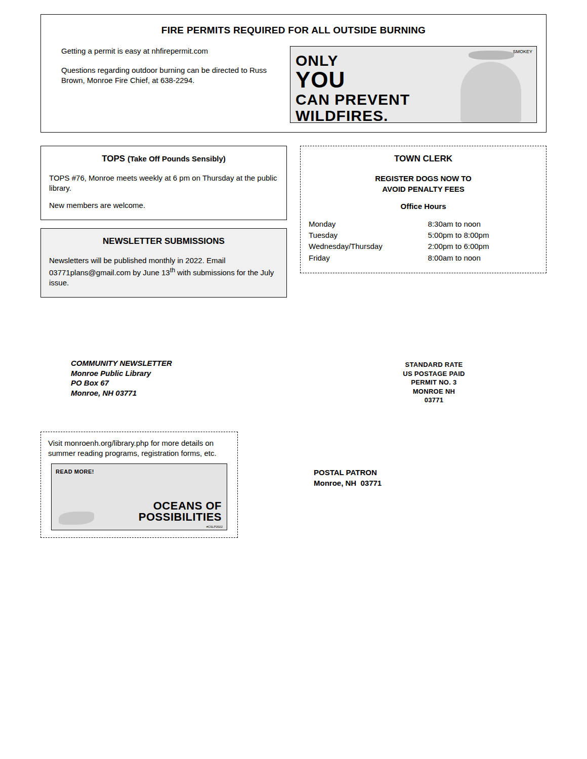FIRE PERMITS REQUIRED FOR ALL OUTSIDE BURNING
Getting a permit is easy at nhfirepermit.com
Questions regarding outdoor burning can be directed to Russ Brown, Monroe Fire Chief, at 638-2294.
ONLY
YOU
CAN PREVENT
WILDFIRES.
SMOKEY
TOPS (Take Off Pounds Sensibly)
TOPS #76, Monroe meets weekly at 6 pm on Thursday at the public library.
New members are welcome.
NEWSLETTER SUBMISSIONS
Newsletters will be published monthly in 2022. Email 03771plans@gmail.com by June 13th with submissions for the July issue.
TOWN CLERK
REGISTER DOGS NOW TO
AVOID PENALTY FEES
Office Hours
| Monday | 8:30am to noon |
| Tuesday | 5:00pm to 8:00pm |
| Wednesday/Thursday | 2:00pm to 6:00pm |
| Friday | 8:00am to noon |
COMMUNITY NEWSLETTER
Monroe Public Library
PO Box 67
Monroe, NH 03771
STANDARD RATE
US POSTAGE PAID
PERMIT NO. 3
MONROE NH
03771
Visit monroenh.org/library.php for more details on summer reading programs, registration forms, etc.
READ MORE! OCEANS OF POSSIBILITIES #CSLP2022
POSTAL PATRON
Monroe, NH 03771